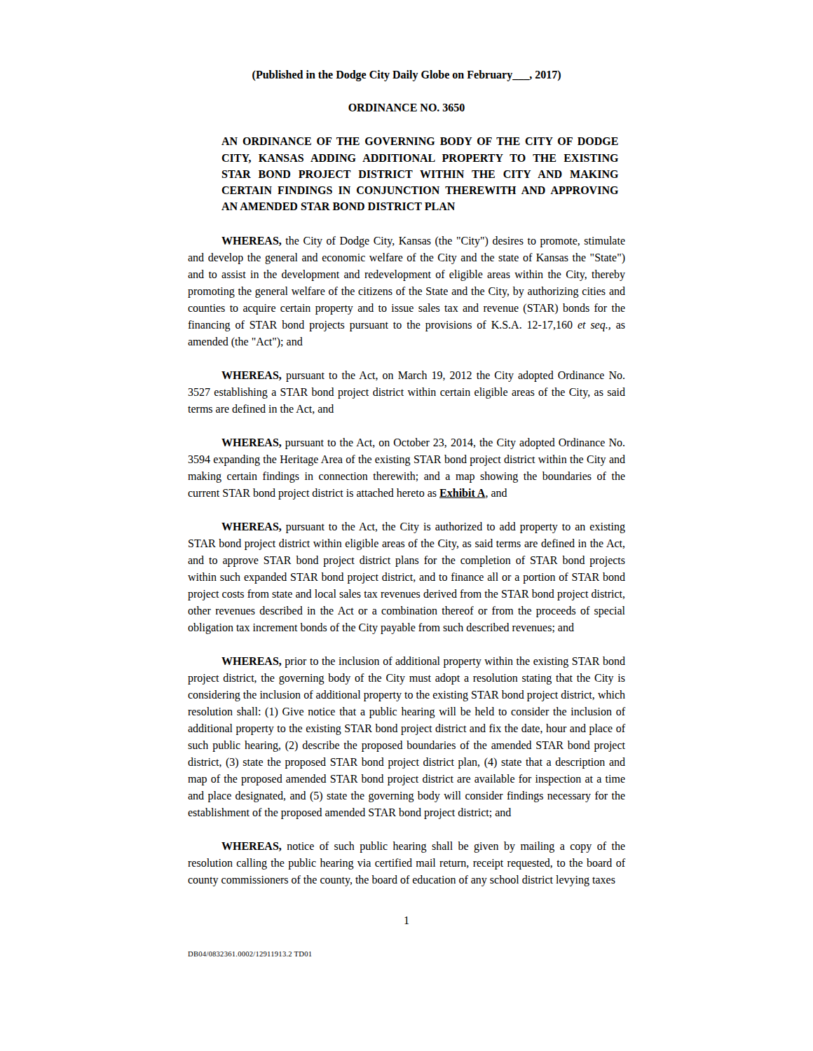(Published in the Dodge City Daily Globe on February___, 2017)
ORDINANCE NO. 3650
AN ORDINANCE OF THE GOVERNING BODY OF THE CITY OF DODGE CITY, KANSAS ADDING ADDITIONAL PROPERTY TO THE EXISTING STAR BOND PROJECT DISTRICT WITHIN THE CITY AND MAKING CERTAIN FINDINGS IN CONJUNCTION THEREWITH AND APPROVING AN AMENDED STAR BOND DISTRICT PLAN
WHEREAS, the City of Dodge City, Kansas (the "City") desires to promote, stimulate and develop the general and economic welfare of the City and the state of Kansas the "State") and to assist in the development and redevelopment of eligible areas within the City, thereby promoting the general welfare of the citizens of the State and the City, by authorizing cities and counties to acquire certain property and to issue sales tax and revenue (STAR) bonds for the financing of STAR bond projects pursuant to the provisions of K.S.A. 12-17,160 et seq., as amended (the "Act"); and
WHEREAS, pursuant to the Act, on March 19, 2012 the City adopted Ordinance No. 3527 establishing a STAR bond project district within certain eligible areas of the City, as said terms are defined in the Act, and
WHEREAS, pursuant to the Act, on October 23, 2014, the City adopted Ordinance No. 3594 expanding the Heritage Area of the existing STAR bond project district within the City and making certain findings in connection therewith; and a map showing the boundaries of the current STAR bond project district is attached hereto as Exhibit A, and
WHEREAS, pursuant to the Act, the City is authorized to add property to an existing STAR bond project district within eligible areas of the City, as said terms are defined in the Act, and to approve STAR bond project district plans for the completion of STAR bond projects within such expanded STAR bond project district, and to finance all or a portion of STAR bond project costs from state and local sales tax revenues derived from the STAR bond project district, other revenues described in the Act or a combination thereof or from the proceeds of special obligation tax increment bonds of the City payable from such described revenues; and
WHEREAS, prior to the inclusion of additional property within the existing STAR bond project district, the governing body of the City must adopt a resolution stating that the City is considering the inclusion of additional property to the existing STAR bond project district, which resolution shall: (1) Give notice that a public hearing will be held to consider the inclusion of additional property to the existing STAR bond project district and fix the date, hour and place of such public hearing, (2) describe the proposed boundaries of the amended STAR bond project district, (3) state the proposed STAR bond project district plan, (4) state that a description and map of the proposed amended STAR bond project district are available for inspection at a time and place designated, and (5) state the governing body will consider findings necessary for the establishment of the proposed amended STAR bond project district; and
WHEREAS, notice of such public hearing shall be given by mailing a copy of the resolution calling the public hearing via certified mail return, receipt requested, to the board of county commissioners of the county, the board of education of any school district levying taxes
1
DB04/0832361.0002/12911913.2 TD01